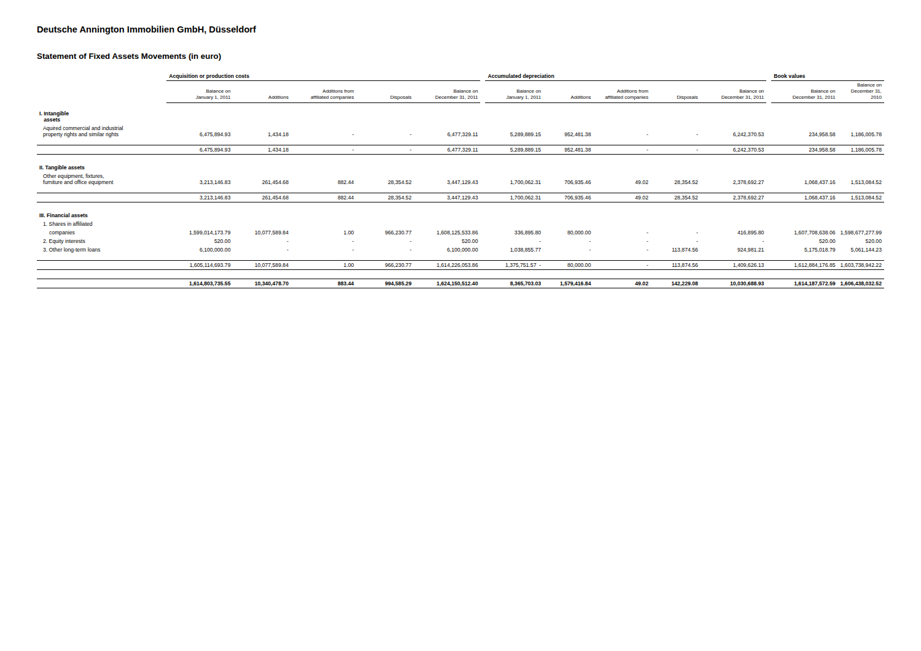Deutsche Annington Immobilien GmbH, Düsseldorf
Statement of Fixed Assets Movements (in euro)
| | Acquisition or production costs | | Accumulated depreciation | | Book values |
| --- | --- | --- | --- | --- | --- |
| | Balance on January 1, 2011 | Additions | Additions from affiliated companies | Disposals | Balance on December 31, 2011 | | Balance on January 1, 2011 | Additions | Additions from affiliated companies | Disposals | Balance on December 31, 2011 | | Balance on December 31, 2011 | Balance on December 31, 2010 |
| I. Intangible assets | |
| Aquired commercial and industrial property rights and similar rights | 6,475,894.93 | 1,434.18 | - | - | 6,477,329.11 | | 5,289,889.15 | 952,481.38 | - | - | 6,242,370.53 | | 234,958.58 | 1,186,005.78 |
| | 6,475,894.93 | 1,434.18 | - | - | 6,477,329.11 | | 5,289,889.15 | 952,481.38 | - | - | 6,242,370.53 | | 234,958.58 | 1,186,005.78 |
| II. Tangible assets | |
| Other equipment, fixtures, furniture and office equipment | 3,213,146.83 | 261,454.68 | 882.44 | 28,354.52 | 3,447,129.43 | | 1,700,062.31 | 706,935.46 | 49.02 | 28,354.52 | 2,378,692.27 | | 1,068,437.16 | 1,513,084.52 |
| | 3,213,146.83 | 261,454.68 | 882.44 | 28,354.52 | 3,447,129.43 | | 1,700,062.31 | 706,935.46 | 49.02 | 28,354.52 | 2,378,692.27 | | 1,068,437.16 | 1,513,084.52 |
| III. Financial assets | |
| 1. Shares in affiliated | |
| companies | 1,599,014,173.79 | 10,077,589.84 | 1.00 | 966,230.77 | 1,608,125,533.86 | | 336,895.80 | 80,000.00 | - | - | 416,895.80 | | 1,607,708,638.06 | 1,598,677,277.99 |
| 2. Equity interests | 520.00 | - | - | - | 520.00 | | - | - | - | - | - | | 520.00 | 520.00 |
| 3. Other long-term loans | 6,100,000.00 | - | - | - | 6,100,000.00 | | 1,038,855.77 | - | - | 113,874.56 | 924,981.21 | | 5,175,018.79 | 5,061,144.23 |
| | 1,605,114,693.79 | 10,077,589.84 | 1.00 | 966,230.77 | 1,614,226,053.86 | | 1,375,751.57 - | 80,000.00 | - | 113,874.56 | 1,409,626.13 | | 1,612,884,176.85 | 1,603,738,942.22 |
| | 1,614,803,735.55 | 10,340,478.70 | 883.44 | 994,585.29 | 1,624,150,512.40 | | 8,365,703.03 | 1,579,416.84 | 49.02 | 142,229.08 | 10,030,688.93 | | 1,614,187,572.59 | 1,606,438,032.52 |